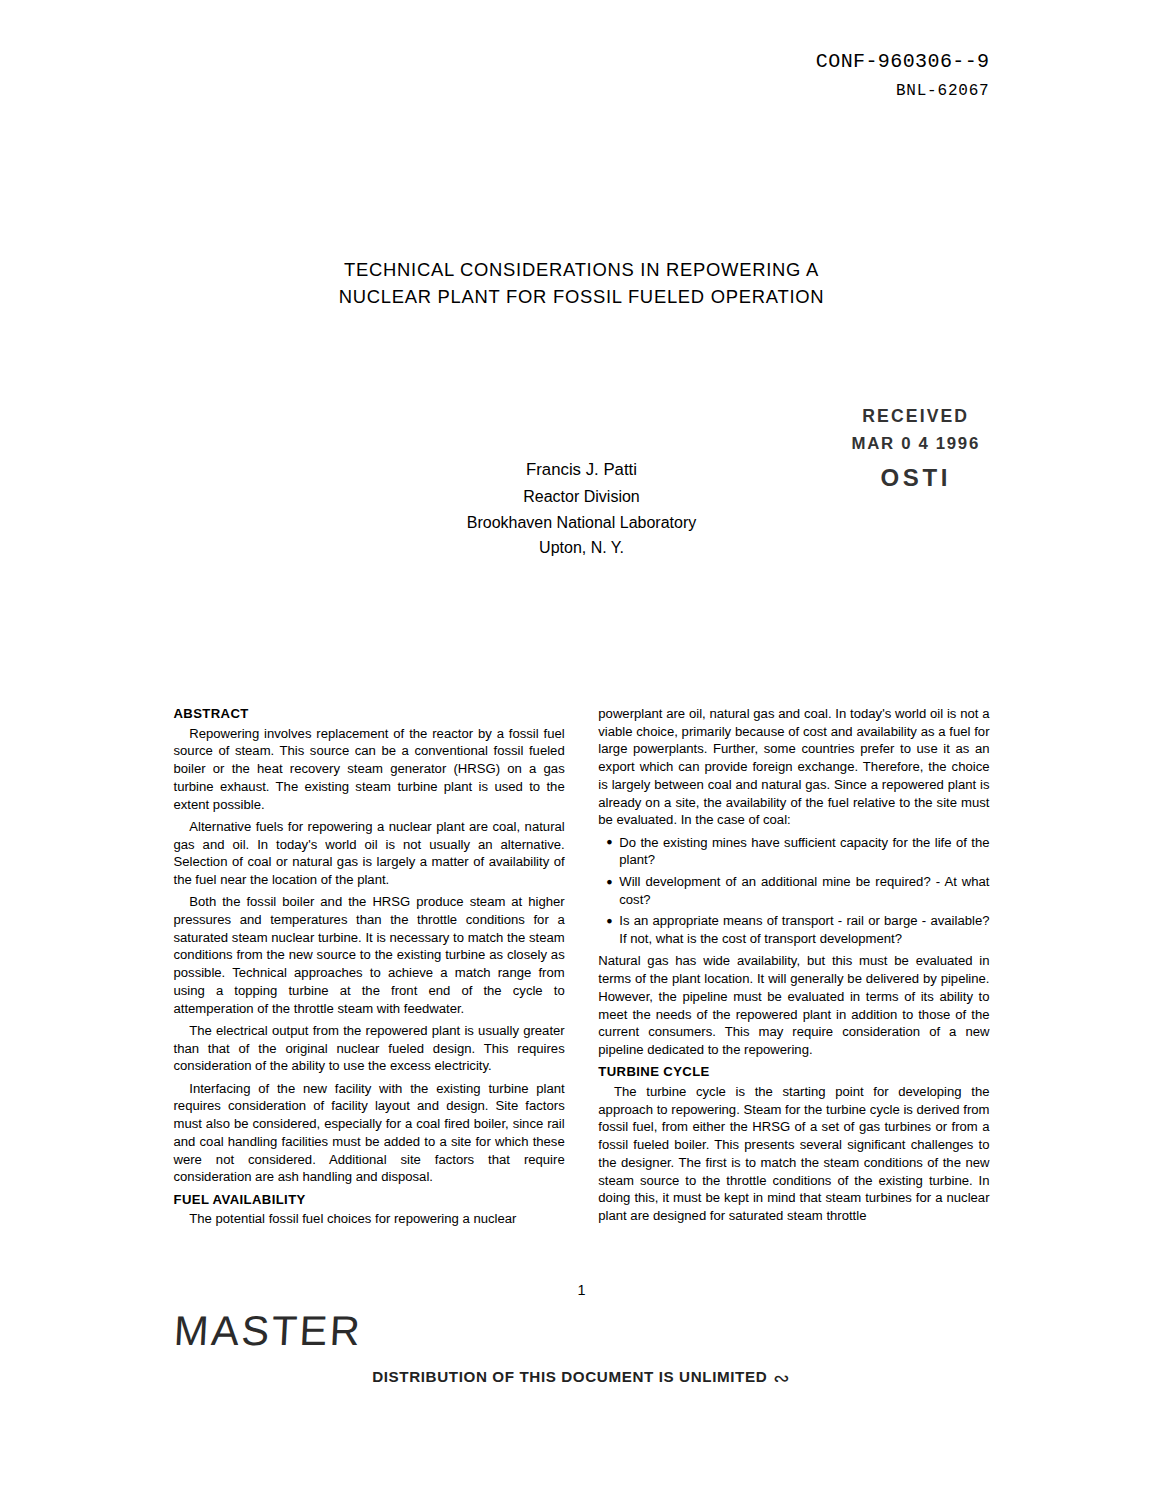CONF-960306--9
BNL-62067
Technical Considerations in Repowering a
Nuclear Plant for Fossil Fueled Operation
RECEIVED
MAR 0 4 1996
OSTI
Francis J. Patti
Reactor Division
Brookhaven National Laboratory
Upton, N. Y.
Abstract
Repowering involves replacement of the reactor by a fossil fuel source of steam. This source can be a conventional fossil fueled boiler or the heat recovery steam generator (HRSG) on a gas turbine exhaust. The existing steam turbine plant is used to the extent possible.
Alternative fuels for repowering a nuclear plant are coal, natural gas and oil. In today's world oil is not usually an alternative. Selection of coal or natural gas is largely a matter of availability of the fuel near the location of the plant.
Both the fossil boiler and the HRSG produce steam at higher pressures and temperatures than the throttle conditions for a saturated steam nuclear turbine. It is necessary to match the steam conditions from the new source to the existing turbine as closely as possible. Technical approaches to achieve a match range from using a topping turbine at the front end of the cycle to attemperation of the throttle steam with feedwater.
The electrical output from the repowered plant is usually greater than that of the original nuclear fueled design. This requires consideration of the ability to use the excess electricity.
Interfacing of the new facility with the existing turbine plant requires consideration of facility layout and design. Site factors must also be considered, especially for a coal fired boiler, since rail and coal handling facilities must be added to a site for which these were not considered. Additional site factors that require consideration are ash handling and disposal.
Fuel Availability
The potential fossil fuel choices for repowering a nuclear
powerplant are oil, natural gas and coal. In today's world oil is not a viable choice, primarily because of cost and availability as a fuel for large powerplants. Further, some countries prefer to use it as an export which can provide foreign exchange. Therefore, the choice is largely between coal and natural gas. Since a repowered plant is already on a site, the availability of the fuel relative to the site must be evaluated. In the case of coal:
Do the existing mines have sufficient capacity for the life of the plant?
Will development of an additional mine be required? - At what cost?
Is an appropriate means of transport - rail or barge - available? If not, what is the cost of transport development?
Natural gas has wide availability, but this must be evaluated in terms of the plant location. It will generally be delivered by pipeline. However, the pipeline must be evaluated in terms of its ability to meet the needs of the repowered plant in addition to those of the current consumers. This may require consideration of a new pipeline dedicated to the repowering.
Turbine Cycle
The turbine cycle is the starting point for developing the approach to repowering. Steam for the turbine cycle is derived from fossil fuel, from either the HRSG of a set of gas turbines or from a fossil fueled boiler. This presents several significant challenges to the designer. The first is to match the steam conditions of the new steam source to the throttle conditions of the existing turbine. In doing this, it must be kept in mind that steam turbines for a nuclear plant are designed for saturated steam throttle
1
MASTER
DISTRIBUTION OF THIS DOCUMENT IS UNLIMITED∾